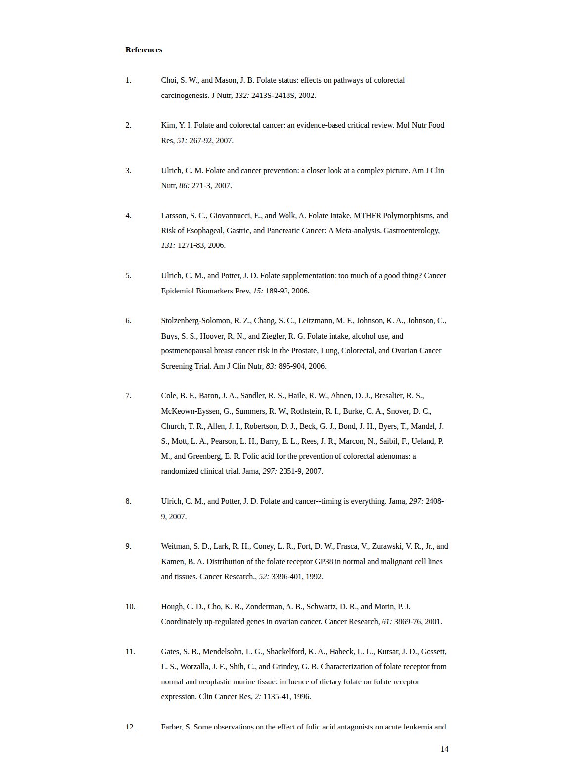References
1. Choi, S. W., and Mason, J. B. Folate status: effects on pathways of colorectal carcinogenesis. J Nutr, 132: 2413S-2418S, 2002.
2. Kim, Y. I. Folate and colorectal cancer: an evidence-based critical review. Mol Nutr Food Res, 51: 267-92, 2007.
3. Ulrich, C. M. Folate and cancer prevention: a closer look at a complex picture. Am J Clin Nutr, 86: 271-3, 2007.
4. Larsson, S. C., Giovannucci, E., and Wolk, A. Folate Intake, MTHFR Polymorphisms, and Risk of Esophageal, Gastric, and Pancreatic Cancer: A Meta-analysis. Gastroenterology, 131: 1271-83, 2006.
5. Ulrich, C. M., and Potter, J. D. Folate supplementation: too much of a good thing? Cancer Epidemiol Biomarkers Prev, 15: 189-93, 2006.
6. Stolzenberg-Solomon, R. Z., Chang, S. C., Leitzmann, M. F., Johnson, K. A., Johnson, C., Buys, S. S., Hoover, R. N., and Ziegler, R. G. Folate intake, alcohol use, and postmenopausal breast cancer risk in the Prostate, Lung, Colorectal, and Ovarian Cancer Screening Trial. Am J Clin Nutr, 83: 895-904, 2006.
7. Cole, B. F., Baron, J. A., Sandler, R. S., Haile, R. W., Ahnen, D. J., Bresalier, R. S., McKeown-Eyssen, G., Summers, R. W., Rothstein, R. I., Burke, C. A., Snover, D. C., Church, T. R., Allen, J. I., Robertson, D. J., Beck, G. J., Bond, J. H., Byers, T., Mandel, J. S., Mott, L. A., Pearson, L. H., Barry, E. L., Rees, J. R., Marcon, N., Saibil, F., Ueland, P. M., and Greenberg, E. R. Folic acid for the prevention of colorectal adenomas: a randomized clinical trial. Jama, 297: 2351-9, 2007.
8. Ulrich, C. M., and Potter, J. D. Folate and cancer--timing is everything. Jama, 297: 2408-9, 2007.
9. Weitman, S. D., Lark, R. H., Coney, L. R., Fort, D. W., Frasca, V., Zurawski, V. R., Jr., and Kamen, B. A. Distribution of the folate receptor GP38 in normal and malignant cell lines and tissues. Cancer Research., 52: 3396-401, 1992.
10. Hough, C. D., Cho, K. R., Zonderman, A. B., Schwartz, D. R., and Morin, P. J. Coordinately up-regulated genes in ovarian cancer. Cancer Research, 61: 3869-76, 2001.
11. Gates, S. B., Mendelsohn, L. G., Shackelford, K. A., Habeck, L. L., Kursar, J. D., Gossett, L. S., Worzalla, J. F., Shih, C., and Grindey, G. B. Characterization of folate receptor from normal and neoplastic murine tissue: influence of dietary folate on folate receptor expression. Clin Cancer Res, 2: 1135-41, 1996.
12. Farber, S. Some observations on the effect of folic acid antagonists on acute leukemia and
14